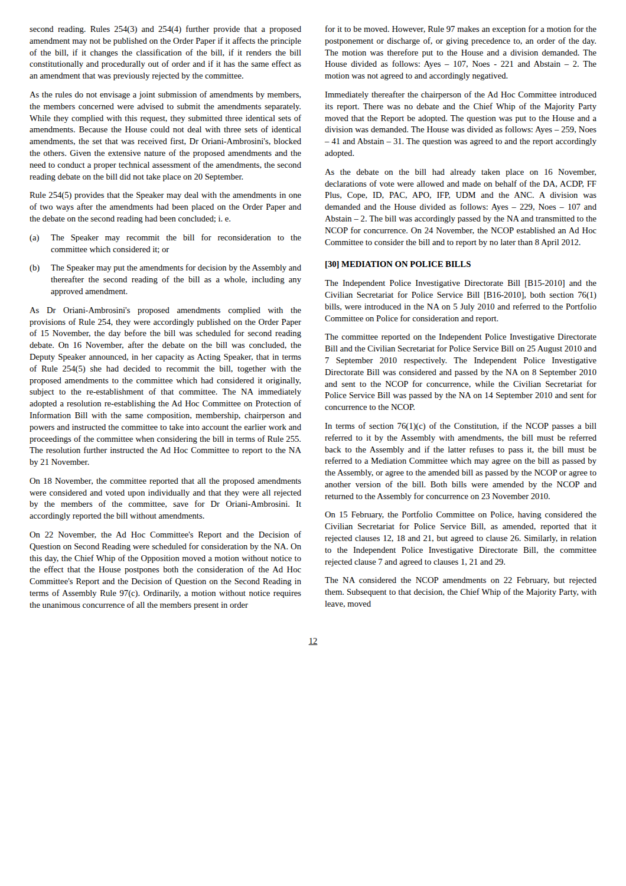second reading. Rules 254(3) and 254(4) further provide that a proposed amendment may not be published on the Order Paper if it affects the principle of the bill, if it changes the classification of the bill, if it renders the bill constitutionally and procedurally out of order and if it has the same effect as an amendment that was previously rejected by the committee.
As the rules do not envisage a joint submission of amendments by members, the members concerned were advised to submit the amendments separately. While they complied with this request, they submitted three identical sets of amendments. Because the House could not deal with three sets of identical amendments, the set that was received first, Dr Oriani-Ambrosini's, blocked the others. Given the extensive nature of the proposed amendments and the need to conduct a proper technical assessment of the amendments, the second reading debate on the bill did not take place on 20 September.
Rule 254(5) provides that the Speaker may deal with the amendments in one of two ways after the amendments had been placed on the Order Paper and the debate on the second reading had been concluded; i. e.
(a)
The Speaker may recommit the bill for reconsideration to the committee which considered it; or
(b)
The Speaker may put the amendments for decision by the Assembly and thereafter the second reading of the bill as a whole, including any approved amendment.
As Dr Oriani-Ambrosini's proposed amendments complied with the provisions of Rule 254, they were accordingly published on the Order Paper of 15 November, the day before the bill was scheduled for second reading debate. On 16 November, after the debate on the bill was concluded, the Deputy Speaker announced, in her capacity as Acting Speaker, that in terms of Rule 254(5) she had decided to recommit the bill, together with the proposed amendments to the committee which had considered it originally, subject to the re-establishment of that committee. The NA immediately adopted a resolution re-establishing the Ad Hoc Committee on Protection of Information Bill with the same composition, membership, chairperson and powers and instructed the committee to take into account the earlier work and proceedings of the committee when considering the bill in terms of Rule 255. The resolution further instructed the Ad Hoc Committee to report to the NA by 21 November.
On 18 November, the committee reported that all the proposed amendments were considered and voted upon individually and that they were all rejected by the members of the committee, save for Dr Oriani-Ambrosini. It accordingly reported the bill without amendments.
On 22 November, the Ad Hoc Committee's Report and the Decision of Question on Second Reading were scheduled for consideration by the NA. On this day, the Chief Whip of the Opposition moved a motion without notice to the effect that the House postpones both the consideration of the Ad Hoc Committee's Report and the Decision of Question on the Second Reading in terms of Assembly Rule 97(c). Ordinarily, a motion without notice requires the unanimous concurrence of all the members present in order
for it to be moved. However, Rule 97 makes an exception for a motion for the postponement or discharge of, or giving precedence to, an order of the day. The motion was therefore put to the House and a division demanded. The House divided as follows: Ayes – 107, Noes - 221 and Abstain – 2. The motion was not agreed to and accordingly negatived.
Immediately thereafter the chairperson of the Ad Hoc Committee introduced its report. There was no debate and the Chief Whip of the Majority Party moved that the Report be adopted. The question was put to the House and a division was demanded. The House was divided as follows: Ayes – 259, Noes – 41 and Abstain – 31. The question was agreed to and the report accordingly adopted.
As the debate on the bill had already taken place on 16 November, declarations of vote were allowed and made on behalf of the DA, ACDP, FF Plus, Cope, ID, PAC, APO, IFP, UDM and the ANC. A division was demanded and the House divided as follows: Ayes – 229, Noes – 107 and Abstain – 2. The bill was accordingly passed by the NA and transmitted to the NCOP for concurrence. On 24 November, the NCOP established an Ad Hoc Committee to consider the bill and to report by no later than 8 April 2012.
[30] MEDIATION ON POLICE BILLS
The Independent Police Investigative Directorate Bill [B15-2010] and the Civilian Secretariat for Police Service Bill [B16-2010], both section 76(1) bills, were introduced in the NA on 5 July 2010 and referred to the Portfolio Committee on Police for consideration and report.
The committee reported on the Independent Police Investigative Directorate Bill and the Civilian Secretariat for Police Service Bill on 25 August 2010 and 7 September 2010 respectively. The Independent Police Investigative Directorate Bill was considered and passed by the NA on 8 September 2010 and sent to the NCOP for concurrence, while the Civilian Secretariat for Police Service Bill was passed by the NA on 14 September 2010 and sent for concurrence to the NCOP.
In terms of section 76(1)(c) of the Constitution, if the NCOP passes a bill referred to it by the Assembly with amendments, the bill must be referred back to the Assembly and if the latter refuses to pass it, the bill must be referred to a Mediation Committee which may agree on the bill as passed by the Assembly, or agree to the amended bill as passed by the NCOP or agree to another version of the bill. Both bills were amended by the NCOP and returned to the Assembly for concurrence on 23 November 2010.
On 15 February, the Portfolio Committee on Police, having considered the Civilian Secretariat for Police Service Bill, as amended, reported that it rejected clauses 12, 18 and 21, but agreed to clause 26. Similarly, in relation to the Independent Police Investigative Directorate Bill, the committee rejected clause 7 and agreed to clauses 1, 21 and 29.
The NA considered the NCOP amendments on 22 February, but rejected them. Subsequent to that decision, the Chief Whip of the Majority Party, with leave, moved
12